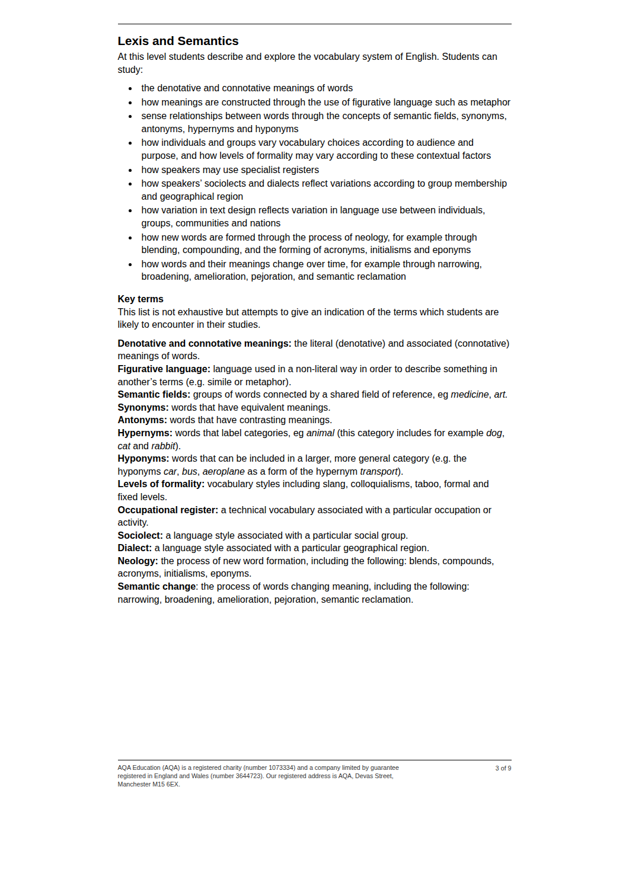Lexis and Semantics
At this level students describe and explore the vocabulary system of English. Students can study:
the denotative and connotative meanings of words
how meanings are constructed through the use of figurative language such as metaphor
sense relationships between words through the concepts of semantic fields, synonyms, antonyms, hypernyms and hyponyms
how individuals and groups vary vocabulary choices according to audience and purpose, and how levels of formality may vary according to these contextual factors
how speakers may use specialist registers
how speakers’ sociolects and dialects reflect variations according to group membership and geographical region
how variation in text design reflects variation in language use between individuals, groups, communities and nations
how new words are formed through the process of neology, for example through blending, compounding, and the forming of acronyms, initialisms and eponyms
how words and their meanings change over time, for example through narrowing, broadening, amelioration, pejoration, and semantic reclamation
Key terms
This list is not exhaustive but attempts to give an indication of the terms which students are likely to encounter in their studies.
Denotative and connotative meanings: the literal (denotative) and associated (connotative) meanings of words.
Figurative language: language used in a non-literal way in order to describe something in another’s terms (e.g. simile or metaphor).
Semantic fields: groups of words connected by a shared field of reference, eg medicine, art.
Synonyms: words that have equivalent meanings.
Antonyms: words that have contrasting meanings.
Hypernyms: words that label categories, eg animal (this category includes for example dog, cat and rabbit).
Hyponyms: words that can be included in a larger, more general category (e.g. the hyponyms car, bus, aeroplane as a form of the hypernym transport).
Levels of formality: vocabulary styles including slang, colloquialisms, taboo, formal and fixed levels.
Occupational register: a technical vocabulary associated with a particular occupation or activity.
Sociolect: a language style associated with a particular social group.
Dialect: a language style associated with a particular geographical region.
Neology: the process of new word formation, including the following: blends, compounds, acronyms, initialisms, eponyms.
Semantic change: the process of words changing meaning, including the following: narrowing, broadening, amelioration, pejoration, semantic reclamation.
AQA Education (AQA) is a registered charity (number 1073334) and a company limited by guarantee registered in England and Wales (number 3644723). Our registered address is AQA, Devas Street, Manchester M15 6EX.
3 of 9